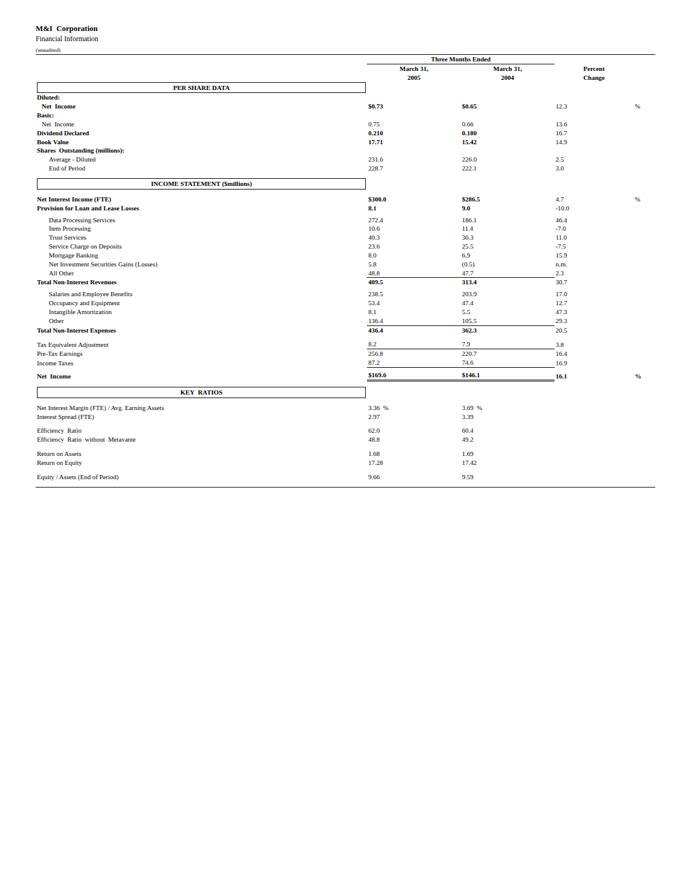M&I Corporation
Financial Information
(unaudited)
| | Three Months Ended | | |
| | March 31, | March 31, | Percent | |
| | 2005 | 2004 | Change | |
| PER SHARE DATA | | | | |
| Diluted: | | | | |
| Net Income | $0.73 | $0.65 | 12.3 | % |
| Basic: | | | | |
| Net Income | 0.75 | 0.66 | 13.6 | |
| Dividend Declared | 0.210 | 0.180 | 16.7 | |
| Book Value | 17.71 | 15.42 | 14.9 | |
| Shares Outstanding (millions): | | | | |
| Average - Diluted | 231.6 | 226.0 | 2.5 | |
| End of Period | 228.7 | 222.1 | 3.0 | |
| INCOME STATEMENT ($millions) | | | | |
| Net Interest Income (FTE) | $300.0 | $286.5 | 4.7 | % |
| Provision for Loan and Lease Losses | 8.1 | 9.0 | -10.0 | |
| Data Processing Services | 272.4 | 186.1 | 46.4 | |
| Item Processing | 10.6 | 11.4 | -7.0 | |
| Trust Services | 40.3 | 36.3 | 11.0 | |
| Service Charge on Deposits | 23.6 | 25.5 | -7.5 | |
| Mortgage Banking | 8.0 | 6.9 | 15.9 | |
| Net Investment Securities Gains (Losses) | 5.8 | (0.5) | n.m. | |
| All Other | 48.8 | 47.7 | 2.3 | |
| Total Non-Interest Revenues | 409.5 | 313.4 | 30.7 | |
| Salaries and Employee Benefits | 238.5 | 203.9 | 17.0 | |
| Occupancy and Equipment | 53.4 | 47.4 | 12.7 | |
| Intangible Amortization | 8.1 | 5.5 | 47.3 | |
| Other | 136.4 | 105.5 | 29.3 | |
| Total Non-Interest Expenses | 436.4 | 362.3 | 20.5 | |
| Tax Equivalent Adjustment | 8.2 | 7.9 | 3.8 | |
| Pre-Tax Earnings | 256.8 | 220.7 | 16.4 | |
| Income Taxes | 87.2 | 74.6 | 16.9 | |
| Net Income | $169.6 | $146.1 | 16.1 | % |
| KEY RATIOS | | | | |
| Net Interest Margin (FTE) / Avg. Earning Assets | 3.36 % | 3.69 % | | |
| Interest Spread (FTE) | 2.97 | 3.39 | | |
| Efficiency Ratio | 62.0 | 60.4 | | |
| Efficiency Ratio without Metavante | 48.8 | 49.2 | | |
| Return on Assets | 1.68 | 1.69 | | |
| Return on Equity | 17.28 | 17.42 | | |
| Equity / Assets (End of Period) | 9.66 | 9.59 | | |